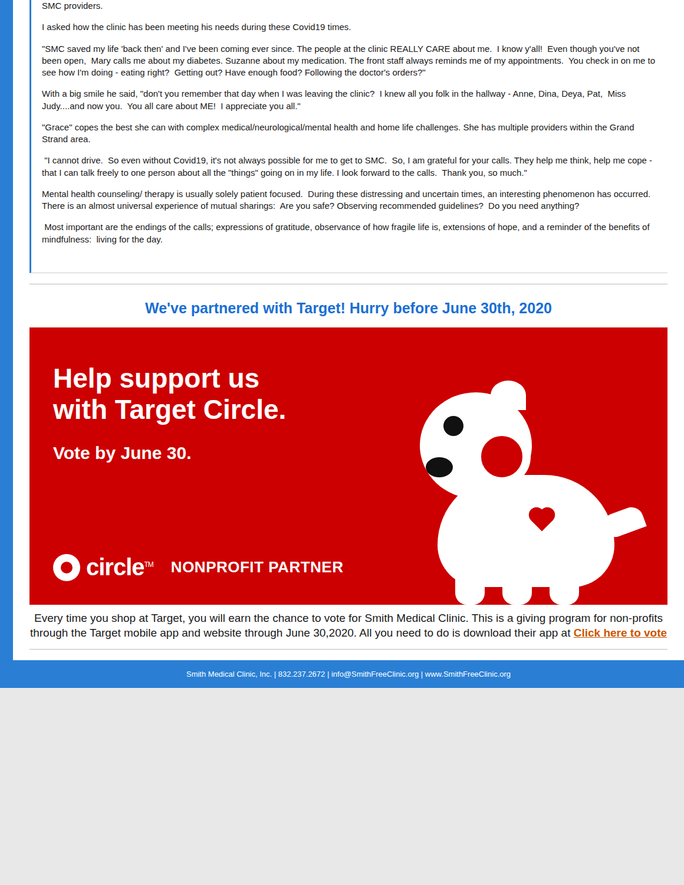SMC providers.
I asked how the clinic has been meeting his needs during these Covid19 times.
"SMC saved my life 'back then' and I've been coming ever since. The people at the clinic REALLY CARE about me. I know y'all! Even though you've not been open, Mary calls me about my diabetes. Suzanne about my medication. The front staff always reminds me of my appointments. You check in on me to see how I'm doing - eating right? Getting out? Have enough food? Following the doctor's orders?"
With a big smile he said, "don't you remember that day when I was leaving the clinic? I knew all you folk in the hallway - Anne, Dina, Deya, Pat, Miss Judy....and now you. You all care about ME! I appreciate you all."
"Grace" copes the best she can with complex medical/neurological/mental health and home life challenges. She has multiple providers within the Grand Strand area.
"I cannot drive. So even without Covid19, it's not always possible for me to get to SMC. So, I am grateful for your calls. They help me think, help me cope - that I can talk freely to one person about all the "things" going on in my life. I look forward to the calls. Thank you, so much."
Mental health counseling/ therapy is usually solely patient focused. During these distressing and uncertain times, an interesting phenomenon has occurred. There is an almost universal experience of mutual sharings: Are you safe? Observing recommended guidelines? Do you need anything?
Most important are the endings of the calls; expressions of gratitude, observance of how fragile life is, extensions of hope, and a reminder of the benefits of mindfulness: living for the day.
We've partnered with Target! Hurry before June 30th, 2020
Help support us
with Target Circle.
Vote by June 30.
circleTM NONPROFIT PARTNER
Every time you shop at Target, you will earn the chance to vote for Smith Medical Clinic. This is a giving program for non-profits through the Target mobile app and website through June 30,2020. All you need to do is download their app at Click here to vote
Smith Medical Clinic, Inc. | 832.237.2672 | info@SmithFreeClinic.org | www.SmithFreeClinic.org